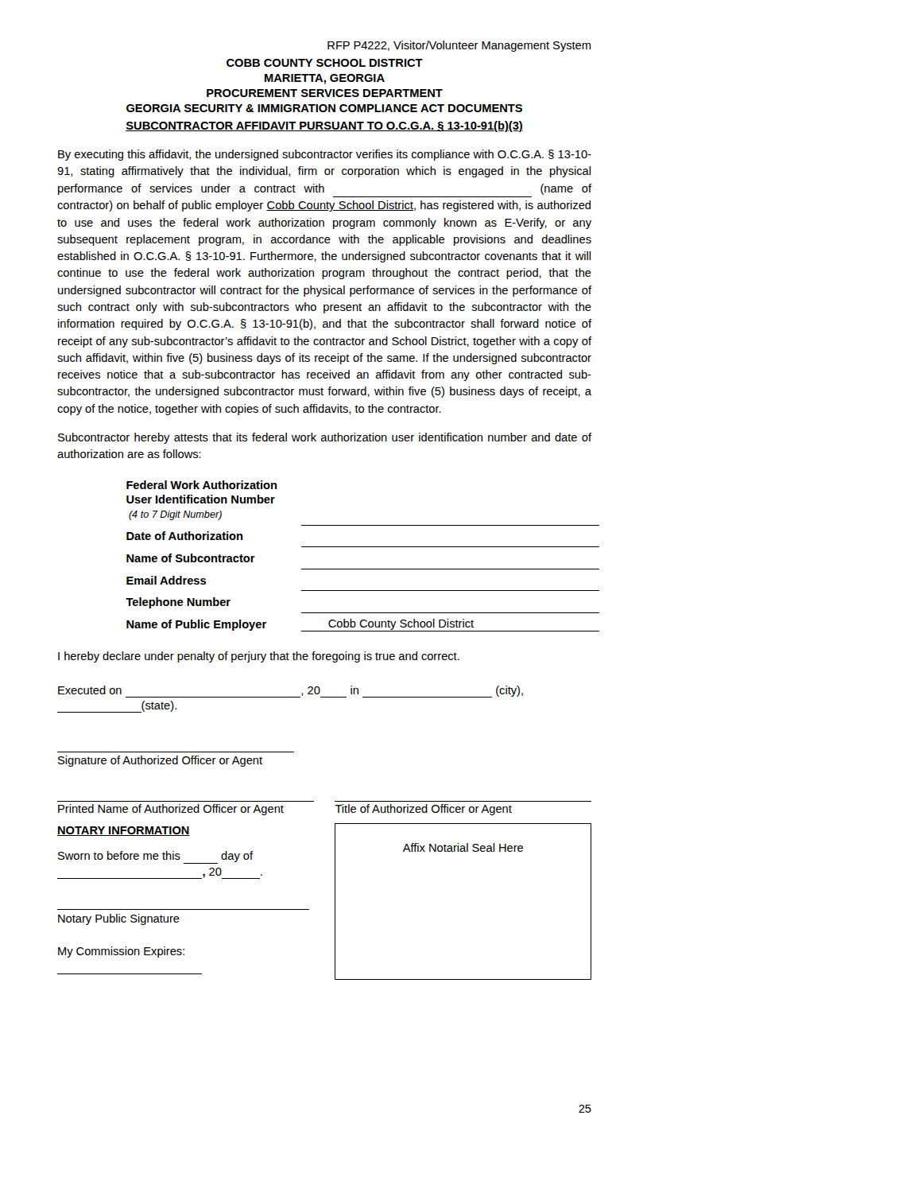RFP P4222, Visitor/Volunteer Management System
COBB COUNTY SCHOOL DISTRICT
MARIETTA, GEORGIA
PROCUREMENT SERVICES DEPARTMENT
GEORGIA SECURITY & IMMIGRATION COMPLIANCE ACT DOCUMENTS
SUBCONTRACTOR AFFIDAVIT PURSUANT TO O.C.G.A. § 13-10-91(b)(3)
By executing this affidavit, the undersigned subcontractor verifies its compliance with O.C.G.A. § 13-10-91, stating affirmatively that the individual, firm or corporation which is engaged in the physical performance of services under a contract with (name of contractor) on behalf of public employer Cobb County School District, has registered with, is authorized to use and uses the federal work authorization program commonly known as E-Verify, or any subsequent replacement program, in accordance with the applicable provisions and deadlines established in O.C.G.A. § 13-10-91. Furthermore, the undersigned subcontractor covenants that it will continue to use the federal work authorization program throughout the contract period, that the undersigned subcontractor will contract for the physical performance of services in the performance of such contract only with sub-subcontractors who present an affidavit to the subcontractor with the information required by O.C.G.A. § 13-10-91(b), and that the subcontractor shall forward notice of receipt of any sub-subcontractor’s affidavit to the contractor and School District, together with a copy of such affidavit, within five (5) business days of its receipt of the same. If the undersigned subcontractor receives notice that a sub-subcontractor has received an affidavit from any other contracted sub-subcontractor, the undersigned subcontractor must forward, within five (5) business days of receipt, a copy of the notice, together with copies of such affidavits, to the contractor.
Subcontractor hereby attests that its federal work authorization user identification number and date of authorization are as follows:
| Federal Work Authorization User Identification Number (4 to 7 Digit Number) | |
| Date of Authorization | |
| Name of Subcontractor | |
| Email Address | |
| Telephone Number | |
| Name of Public Employer | Cobb County School District |
I hereby declare under penalty of perjury that the foregoing is true and correct.
Executed on , 20 in (city), (state).
Signature of Authorized Officer or Agent
| Printed Name of Authorized Officer or Agent | | Title of Authorized Officer or Agent |
NOTARY INFORMATION
Sworn to before me this day of , 20 .
Notary Public Signature
My Commission Expires:
Affix Notarial Seal Here
25